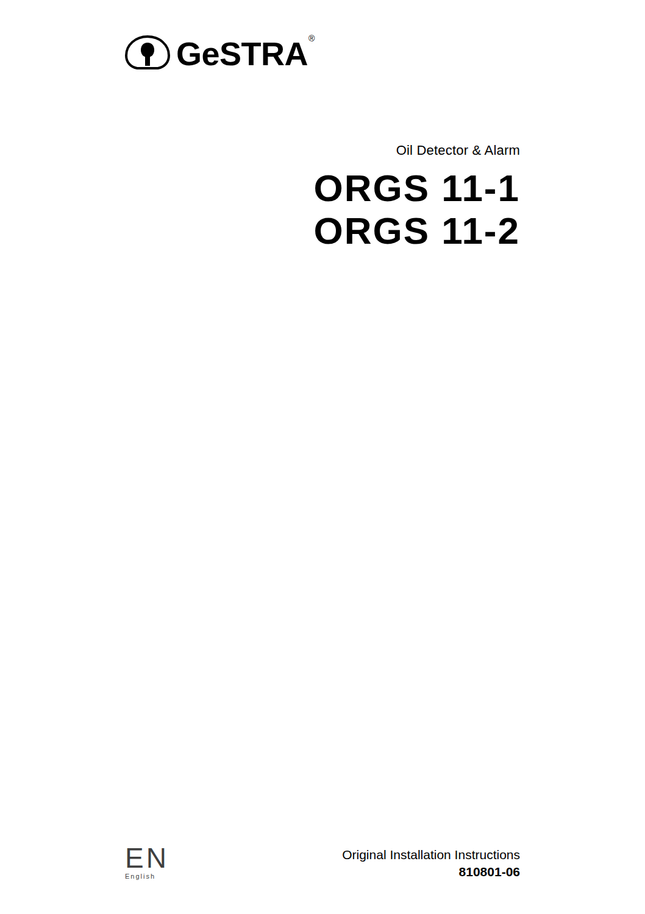GeSTRA®
Oil Detector & Alarm
ORGS 11-1
ORGS 11-2
EN English
Original Installation Instructions
810801-06